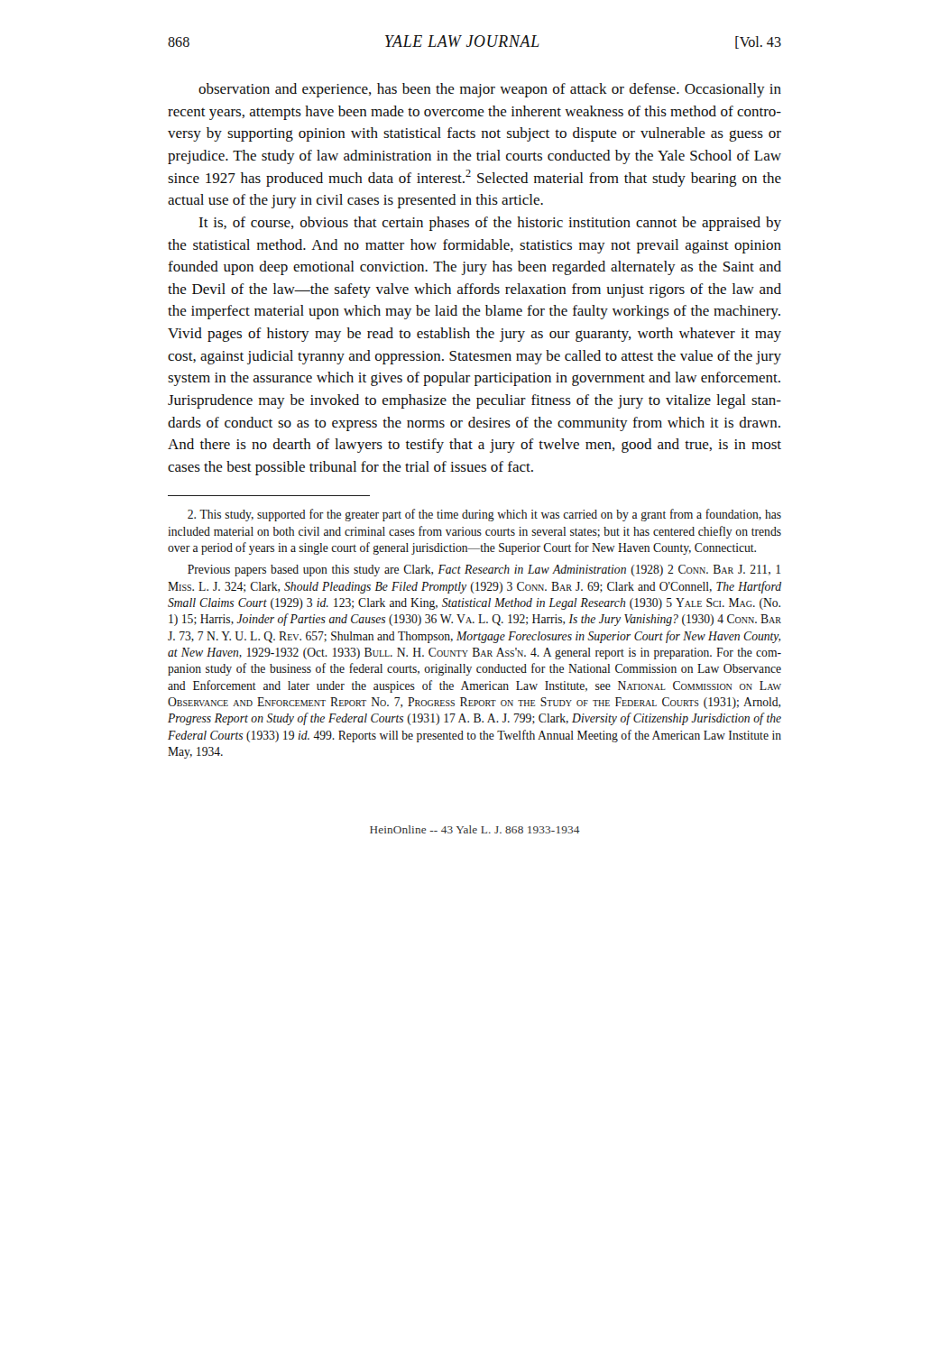868 YALE LAW JOURNAL [Vol. 43
observation and experience, has been the major weapon of attack or defense. Occasionally in recent years, attempts have been made to overcome the inherent weakness of this method of controversy by supporting opinion with statistical facts not subject to dispute or vulnerable as guess or prejudice. The study of law administration in the trial courts conducted by the Yale School of Law since 1927 has produced much data of interest.2 Selected material from that study bearing on the actual use of the jury in civil cases is presented in this article.
It is, of course, obvious that certain phases of the historic institution cannot be appraised by the statistical method. And no matter how formidable, statistics may not prevail against opinion founded upon deep emotional conviction. The jury has been regarded alternately as the Saint and the Devil of the law—the safety valve which affords relaxation from unjust rigors of the law and the imperfect material upon which may be laid the blame for the faulty workings of the machinery. Vivid pages of history may be read to establish the jury as our guaranty, worth whatever it may cost, against judicial tyranny and oppression. Statesmen may be called to attest the value of the jury system in the assurance which it gives of popular participation in government and law enforcement. Jurisprudence may be invoked to emphasize the peculiar fitness of the jury to vitalize legal standards of conduct so as to express the norms or desires of the community from which it is drawn. And there is no dearth of lawyers to testify that a jury of twelve men, good and true, is in most cases the best possible tribunal for the trial of issues of fact.
2. This study, supported for the greater part of the time during which it was carried on by a grant from a foundation, has included material on both civil and criminal cases from various courts in several states; but it has centered chiefly on trends over a period of years in a single court of general jurisdiction—the Superior Court for New Haven County, Connecticut.
Previous papers based upon this study are Clark, Fact Research in Law Administration (1928) 2 Conn. Bar J. 211, 1 Miss. L. J. 324; Clark, Should Pleadings Be Filed Promptly (1929) 3 Conn. Bar J. 69; Clark and O'Connell, The Hartford Small Claims Court (1929) 3 id. 123; Clark and King, Statistical Method in Legal Research (1930) 5 Yale Sci. Mag. (No. 1) 15; Harris, Joinder of Parties and Causes (1930) 36 W. Va. L. Q. 192; Harris, Is the Jury Vanishing? (1930) 4 Conn. Bar J. 73, 7 N. Y. U. L. Q. Rev. 657; Shulman and Thompson, Mortgage Foreclosures in Superior Court for New Haven County, at New Haven, 1929-1932 (Oct. 1933) Bull. N. H. County Bar Ass'n. 4. A general report is in preparation. For the companion study of the business of the federal courts, originally conducted for the National Commission on Law Observance and Enforcement and later under the auspices of the American Law Institute, see National Commission on Law Observance and Enforcement Report No. 7, Progress Report on the Study of the Federal Courts (1931); Arnold, Progress Report on Study of the Federal Courts (1931) 17 A. B. A. J. 799; Clark, Diversity of Citizenship Jurisdiction of the Federal Courts (1933) 19 id. 499. Reports will be presented to the Twelfth Annual Meeting of the American Law Institute in May, 1934.
HeinOnline -- 43 Yale L. J. 868 1933-1934